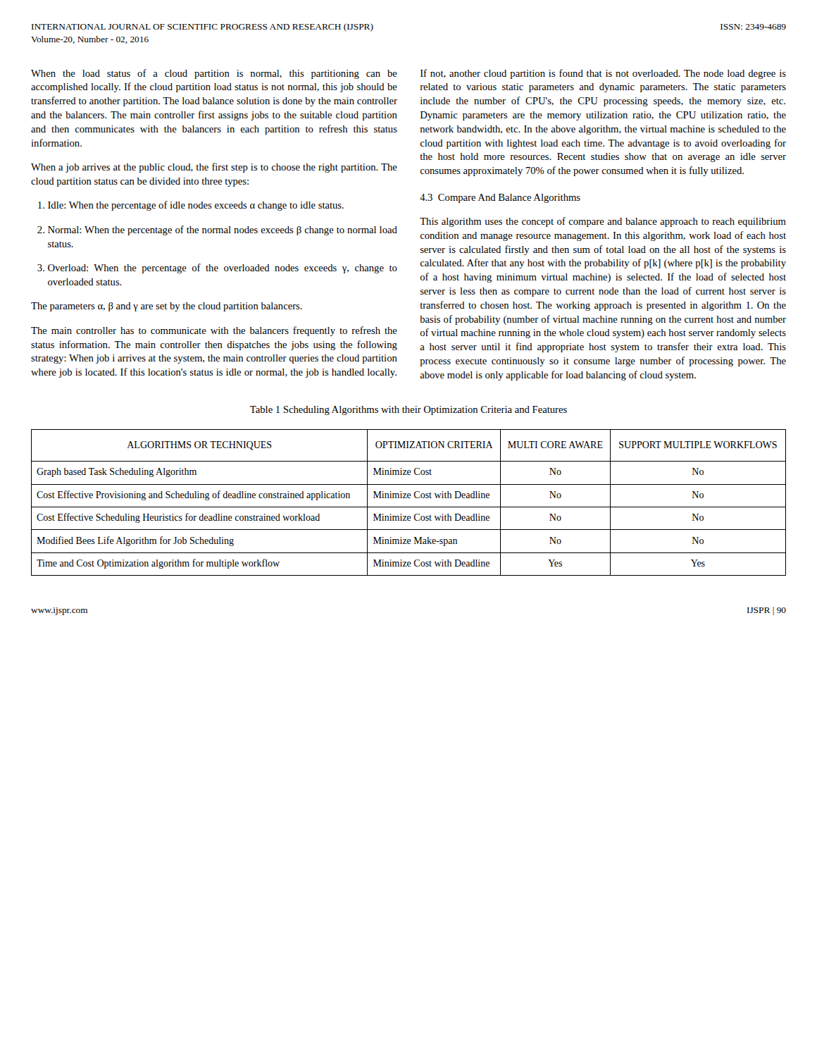INTERNATIONAL JOURNAL OF SCIENTIFIC PROGRESS AND RESEARCH (IJSPR)
Volume-20, Number - 02, 2016
ISSN: 2349-4689
When the load status of a cloud partition is normal, this partitioning can be accomplished locally. If the cloud partition load status is not normal, this job should be transferred to another partition. The load balance solution is done by the main controller and the balancers. The main controller first assigns jobs to the suitable cloud partition and then communicates with the balancers in each partition to refresh this status information.
When a job arrives at the public cloud, the first step is to choose the right partition. The cloud partition status can be divided into three types:
Idle: When the percentage of idle nodes exceeds α change to idle status.
Normal: When the percentage of the normal nodes exceeds β change to normal load status.
Overload: When the percentage of the overloaded nodes exceeds γ, change to overloaded status.
The parameters α, β and γ are set by the cloud partition balancers.
The main controller has to communicate with the balancers frequently to refresh the status information. The main controller then dispatches the jobs using the following strategy: When job i arrives at the system, the main controller queries the cloud partition where job is located. If this location's status is idle or normal, the job is handled locally. If not, another cloud partition is found that is not overloaded. The node load degree is related to various static parameters and dynamic parameters. The static parameters include the number of CPU's, the CPU processing speeds, the memory size, etc. Dynamic parameters are the memory utilization ratio, the CPU utilization ratio, the network bandwidth, etc. In the above algorithm, the virtual machine is scheduled to the cloud partition with lightest load each time. The advantage is to avoid overloading for the host hold more resources. Recent studies show that on average an idle server consumes approximately 70% of the power consumed when it is fully utilized.
4.3 Compare And Balance Algorithms
This algorithm uses the concept of compare and balance approach to reach equilibrium condition and manage resource management. In this algorithm, work load of each host server is calculated firstly and then sum of total load on the all host of the systems is calculated. After that any host with the probability of p[k] (where p[k] is the probability of a host having minimum virtual machine) is selected. If the load of selected host server is less then as compare to current node than the load of current host server is transferred to chosen host. The working approach is presented in algorithm 1. On the basis of probability (number of virtual machine running on the current host and number of virtual machine running in the whole cloud system) each host server randomly selects a host server until it find appropriate host system to transfer their extra load. This process execute continuously so it consume large number of processing power. The above model is only applicable for load balancing of cloud system.
Table 1 Scheduling Algorithms with their Optimization Criteria and Features
| Algorithms or Techniques | Optimization Criteria | Multi Core Aware | Support Multiple Workflows |
| --- | --- | --- | --- |
| Graph based Task Scheduling Algorithm | Minimize Cost | No | No |
| Cost Effective Provisioning and Scheduling of deadline constrained application | Minimize Cost with Deadline | No | No |
| Cost Effective Scheduling Heuristics for deadline constrained workload | Minimize Cost with Deadline | No | No |
| Modified Bees Life Algorithm for Job Scheduling | Minimize Make-span | No | No |
| Time and Cost Optimization algorithm for multiple workflow | Minimize Cost with Deadline | Yes | Yes |
www.ijspr.com
IJSPR | 90